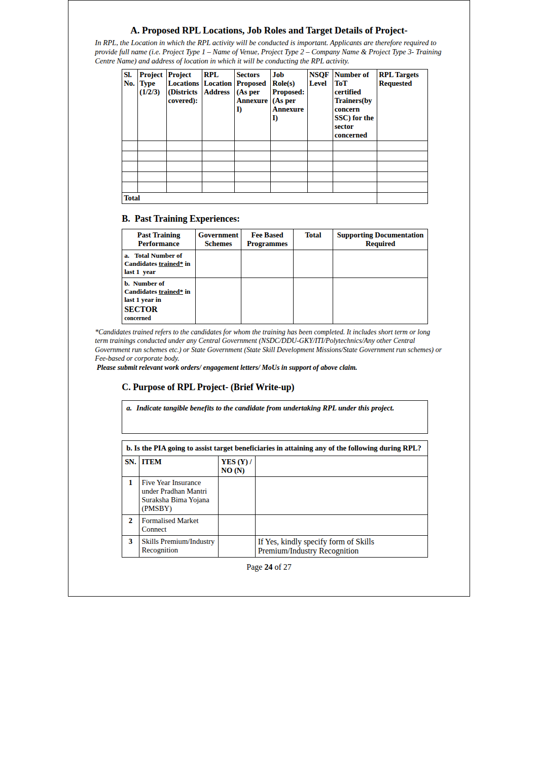A. Proposed RPL Locations, Job Roles and Target Details of Project-
In RPL, the Location in which the RPL activity will be conducted is important. Applicants are therefore required to provide full name (i.e. Project Type 1 – Name of Venue, Project Type 2 – Company Name & Project Type 3- Training Centre Name) and address of location in which it will be conducting the RPL activity.
| Sl. No. | Project Type (1/2/3) | Project Locations (Districts covered): | RPL Location Address | Sectors Proposed (As per Annexure I) | Job Role(s) Proposed: (As per Annexure I) | NSQF Level | Number of ToT certified Trainers(by concern SSC) for the sector concerned | RPL Targets Requested |
| --- | --- | --- | --- | --- | --- | --- | --- | --- |
| Total | |
B. Past Training Experiences:
| Past Training Performance | Government Schemes | Fee Based Programmes | Total | Supporting Documentation Required |
| --- | --- | --- | --- | --- |
| a. Total Number of Candidates trained* in last 1 year | | | | |
| b. Number of Candidates trained* in last 1 year in SECTOR concerned | | | | |
*Candidates trained refers to the candidates for whom the training has been completed. It includes short term or long term trainings conducted under any Central Government (NSDC/DDU-GKY/ITI/Polytechnics/Any other Central Government run schemes etc.) or State Government (State Skill Development Missions/State Government run schemes) or Fee-based or corporate body.
Please submit relevant work orders/ engagement letters/ MoUs in support of above claim.
C. Purpose of RPL Project- (Brief Write-up)
a. Indicate tangible benefits to the candidate from undertaking RPL under this project.
b. Is the PIA going to assist target beneficiaries in attaining any of the following during RPL?
| SN. | ITEM | YES (Y) / NO (N) | |
| --- | --- | --- | --- |
| 1 | Five Year Insurance under Pradhan Mantri Suraksha Bima Yojana (PMSBY) | | |
| 2 | Formalised Market Connect | | |
| 3 | Skills Premium/Industry Recognition | | If Yes, kindly specify form of Skills Premium/Industry Recognition |
Page 24 of 27